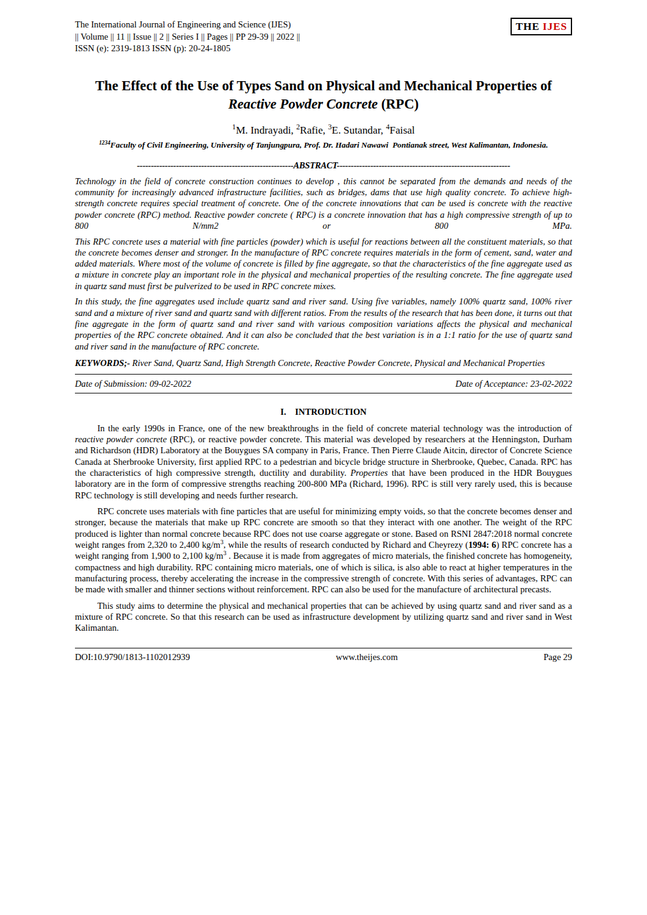The International Journal of Engineering and Science (IJES)
|| Volume || 11 || Issue || 2 || Series I || Pages || PP 29-39 || 2022 ||
ISSN (e): 2319-1813 ISSN (p): 20-24-1805
THE IJES
The Effect of the Use of Types Sand on Physical and Mechanical Properties of Reactive Powder Concrete (RPC)
1M. Indrayadi, 2Rafie, 3E. Sutandar, 4Faisal
1234Faculty of Civil Engineering, University of Tanjungpura, Prof. Dr. Hadari Nawawi Pontianak street, West Kalimantan, Indonesia.
--------------------------------------------------------ABSTRACT--------------------------------------------------------------
Technology in the field of concrete construction continues to develop , this cannot be separated from the demands and needs of the community for increasingly advanced infrastructure facilities, such as bridges, dams that use high quality concrete. To achieve high-strength concrete requires special treatment of concrete. One of the concrete innovations that can be used is concrete with the reactive powder concrete (RPC) method. Reactive powder concrete ( RPC) is a concrete innovation that has a high compressive strength of up to 800 N/mm2 or 800 MPa.
This RPC concrete uses a material with fine particles (powder) which is useful for reactions between all the constituent materials, so that the concrete becomes denser and stronger. In the manufacture of RPC concrete requires materials in the form of cement, sand, water and added materials. Where most of the volume of concrete is filled by fine aggregate, so that the characteristics of the fine aggregate used as a mixture in concrete play an important role in the physical and mechanical properties of the resulting concrete. The fine aggregate used in quartz sand must first be pulverized to be used in RPC concrete mixes.
In this study, the fine aggregates used include quartz sand and river sand. Using five variables, namely 100% quartz sand, 100% river sand and a mixture of river sand and quartz sand with different ratios. From the results of the research that has been done, it turns out that fine aggregate in the form of quartz sand and river sand with various composition variations affects the physical and mechanical properties of the RPC concrete obtained. And it can also be concluded that the best variation is in a 1:1 ratio for the use of quartz sand and river sand in the manufacture of RPC concrete.
KEYWORDS;- River Sand, Quartz Sand, High Strength Concrete, Reactive Powder Concrete, Physical and Mechanical Properties
Date of Submission: 09-02-2022 Date of Acceptance: 23-02-2022
I. INTRODUCTION
In the early 1990s in France, one of the new breakthroughs in the field of concrete material technology was the introduction of reactive powder concrete (RPC), or reactive powder concrete. This material was developed by researchers at the Henningston, Durham and Richardson (HDR) Laboratory at the Bouygues SA company in Paris, France. Then Pierre Claude Aitcin, director of Concrete Science Canada at Sherbrooke University, first applied RPC to a pedestrian and bicycle bridge structure in Sherbrooke, Quebec, Canada. RPC has the characteristics of high compressive strength, ductility and durability. Properties that have been produced in the HDR Bouygues laboratory are in the form of compressive strengths reaching 200-800 MPa (Richard, 1996). RPC is still very rarely used, this is because RPC technology is still developing and needs further research.
RPC concrete uses materials with fine particles that are useful for minimizing empty voids, so that the concrete becomes denser and stronger, because the materials that make up RPC concrete are smooth so that they interact with one another. The weight of the RPC produced is lighter than normal concrete because RPC does not use coarse aggregate or stone. Based on RSNI 2847:2018 normal concrete weight ranges from 2,320 to 2,400 kg/m3, while the results of research conducted by Richard and Cheyrezy (1994: 6) RPC concrete has a weight ranging from 1,900 to 2,100 kg/m3 . Because it is made from aggregates of micro materials, the finished concrete has homogeneity, compactness and high durability. RPC containing micro materials, one of which is silica, is also able to react at higher temperatures in the manufacturing process, thereby accelerating the increase in the compressive strength of concrete. With this series of advantages, RPC can be made with smaller and thinner sections without reinforcement. RPC can also be used for the manufacture of architectural precasts.
This study aims to determine the physical and mechanical properties that can be achieved by using quartz sand and river sand as a mixture of RPC concrete. So that this research can be used as infrastructure development by utilizing quartz sand and river sand in West Kalimantan.
DOI:10.9790/1813-1102012939 www.theijes.com Page 29